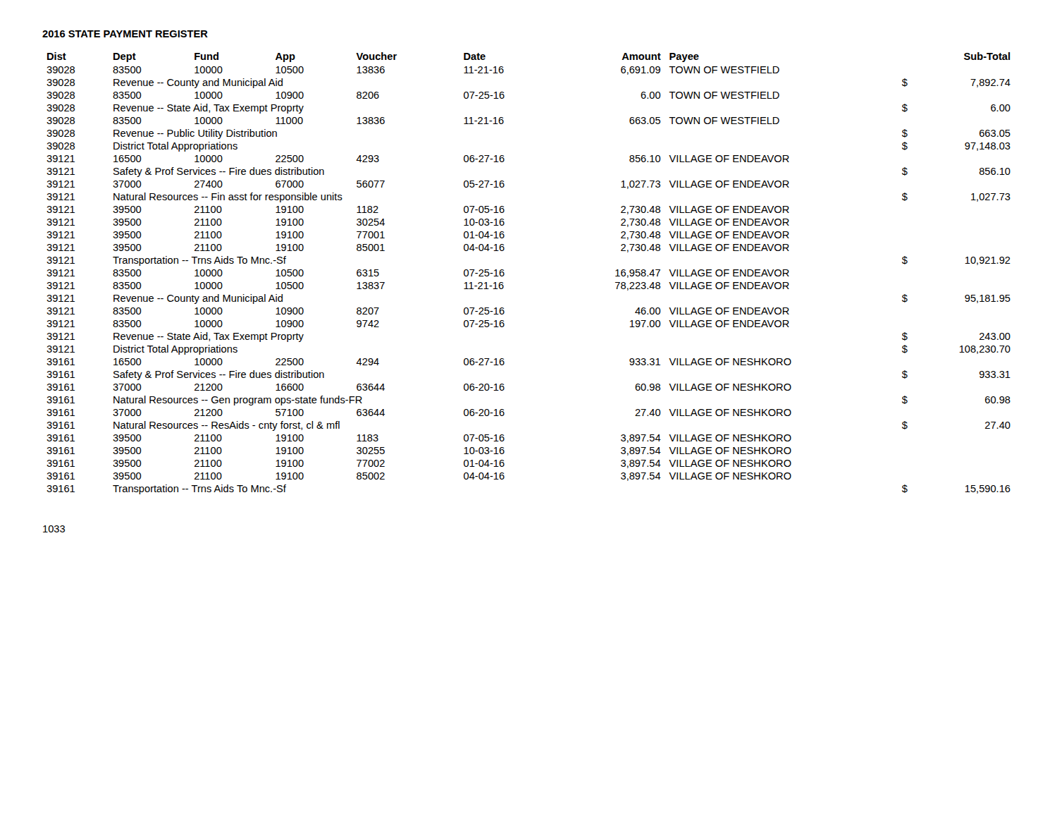2016 STATE PAYMENT REGISTER
| Dist | Dept | Fund | App | Voucher | Date | Amount | Payee | | Sub-Total |
| --- | --- | --- | --- | --- | --- | --- | --- | --- | --- |
| 39028 | 83500 | 10000 | 10500 | 13836 | 11-21-16 | 6,691.09 | TOWN OF WESTFIELD | | |
| 39028 | Revenue -- County and Municipal Aid | | | $ | 7,892.74 |
| 39028 | 83500 | 10000 | 10900 | 8206 | 07-25-16 | 6.00 | TOWN OF WESTFIELD | | |
| 39028 | Revenue -- State Aid, Tax Exempt Proprty | | | $ | 6.00 |
| 39028 | 83500 | 10000 | 11000 | 13836 | 11-21-16 | 663.05 | TOWN OF WESTFIELD | | |
| 39028 | Revenue -- Public Utility Distribution | | | $ | 663.05 |
| 39028 | District Total Appropriations | | | $ | 97,148.03 |
| 39121 | 16500 | 10000 | 22500 | 4293 | 06-27-16 | 856.10 | VILLAGE OF ENDEAVOR | | |
| 39121 | Safety & Prof Services -- Fire dues distribution | | | $ | 856.10 |
| 39121 | 37000 | 27400 | 67000 | 56077 | 05-27-16 | 1,027.73 | VILLAGE OF ENDEAVOR | | |
| 39121 | Natural Resources -- Fin asst for responsible units | | | $ | 1,027.73 |
| 39121 | 39500 | 21100 | 19100 | 1182 | 07-05-16 | 2,730.48 | VILLAGE OF ENDEAVOR | | |
| 39121 | 39500 | 21100 | 19100 | 30254 | 10-03-16 | 2,730.48 | VILLAGE OF ENDEAVOR | | |
| 39121 | 39500 | 21100 | 19100 | 77001 | 01-04-16 | 2,730.48 | VILLAGE OF ENDEAVOR | | |
| 39121 | 39500 | 21100 | 19100 | 85001 | 04-04-16 | 2,730.48 | VILLAGE OF ENDEAVOR | | |
| 39121 | Transportation -- Trns Aids To Mnc.-Sf | | | $ | 10,921.92 |
| 39121 | 83500 | 10000 | 10500 | 6315 | 07-25-16 | 16,958.47 | VILLAGE OF ENDEAVOR | | |
| 39121 | 83500 | 10000 | 10500 | 13837 | 11-21-16 | 78,223.48 | VILLAGE OF ENDEAVOR | | |
| 39121 | Revenue -- County and Municipal Aid | | | $ | 95,181.95 |
| 39121 | 83500 | 10000 | 10900 | 8207 | 07-25-16 | 46.00 | VILLAGE OF ENDEAVOR | | |
| 39121 | 83500 | 10000 | 10900 | 9742 | 07-25-16 | 197.00 | VILLAGE OF ENDEAVOR | | |
| 39121 | Revenue -- State Aid, Tax Exempt Proprty | | | $ | 243.00 |
| 39121 | District Total Appropriations | | | $ | 108,230.70 |
| 39161 | 16500 | 10000 | 22500 | 4294 | 06-27-16 | 933.31 | VILLAGE OF NESHKORO | | |
| 39161 | Safety & Prof Services -- Fire dues distribution | | | $ | 933.31 |
| 39161 | 37000 | 21200 | 16600 | 63644 | 06-20-16 | 60.98 | VILLAGE OF NESHKORO | | |
| 39161 | Natural Resources -- Gen program ops-state funds-FR | | | $ | 60.98 |
| 39161 | 37000 | 21200 | 57100 | 63644 | 06-20-16 | 27.40 | VILLAGE OF NESHKORO | | |
| 39161 | Natural Resources -- ResAids - cnty forst, cl & mfl | | | $ | 27.40 |
| 39161 | 39500 | 21100 | 19100 | 1183 | 07-05-16 | 3,897.54 | VILLAGE OF NESHKORO | | |
| 39161 | 39500 | 21100 | 19100 | 30255 | 10-03-16 | 3,897.54 | VILLAGE OF NESHKORO | | |
| 39161 | 39500 | 21100 | 19100 | 77002 | 01-04-16 | 3,897.54 | VILLAGE OF NESHKORO | | |
| 39161 | 39500 | 21100 | 19100 | 85002 | 04-04-16 | 3,897.54 | VILLAGE OF NESHKORO | | |
| 39161 | Transportation -- Trns Aids To Mnc.-Sf | | | $ | 15,590.16 |
1033